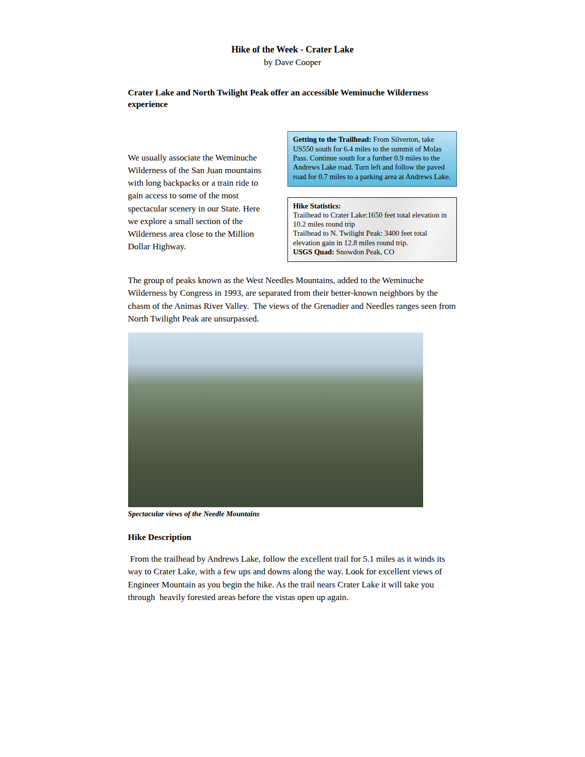Hike of the Week - Crater Lake
by Dave Cooper
Crater Lake and North Twilight Peak offer an accessible Weminuche Wilderness experience
We usually associate the Weminuche Wilderness of the San Juan mountains with long backpacks or a train ride to gain access to some of the most spectacular scenery in our State. Here we explore a small section of the Wilderness area close to the Million Dollar Highway.
Getting to the Trailhead: From Silverton, take US550 south for 6.4 miles to the summit of Molas Pass. Continue south for a further 0.9 miles to the Andrews Lake road. Turn left and follow the paved road for 0.7 miles to a parking area at Andrews Lake.
Hike Statistics:
Trailhead to Crater Lake:1650 feet total elevation in 10.2 miles round trip
Trailhead to N. Twilight Peak: 3400 feet total elevation gain in 12.8 miles round trip.
USGS Quad: Snowdon Peak, CO
The group of peaks known as the West Needles Mountains, added to the Weminuche Wilderness by Congress in 1993, are separated from their better-known neighbors by the chasm of the Animas River Valley. The views of the Grenadier and Needles ranges seen from North Twilight Peak are unsurpassed.
Spectacular views of the Needle Mountains
Hike Description
From the trailhead by Andrews Lake, follow the excellent trail for 5.1 miles as it winds its way to Crater Lake, with a few ups and downs along the way. Look for excellent views of Engineer Mountain as you begin the hike. As the trail nears Crater Lake it will take you through heavily forested areas before the vistas open up again.